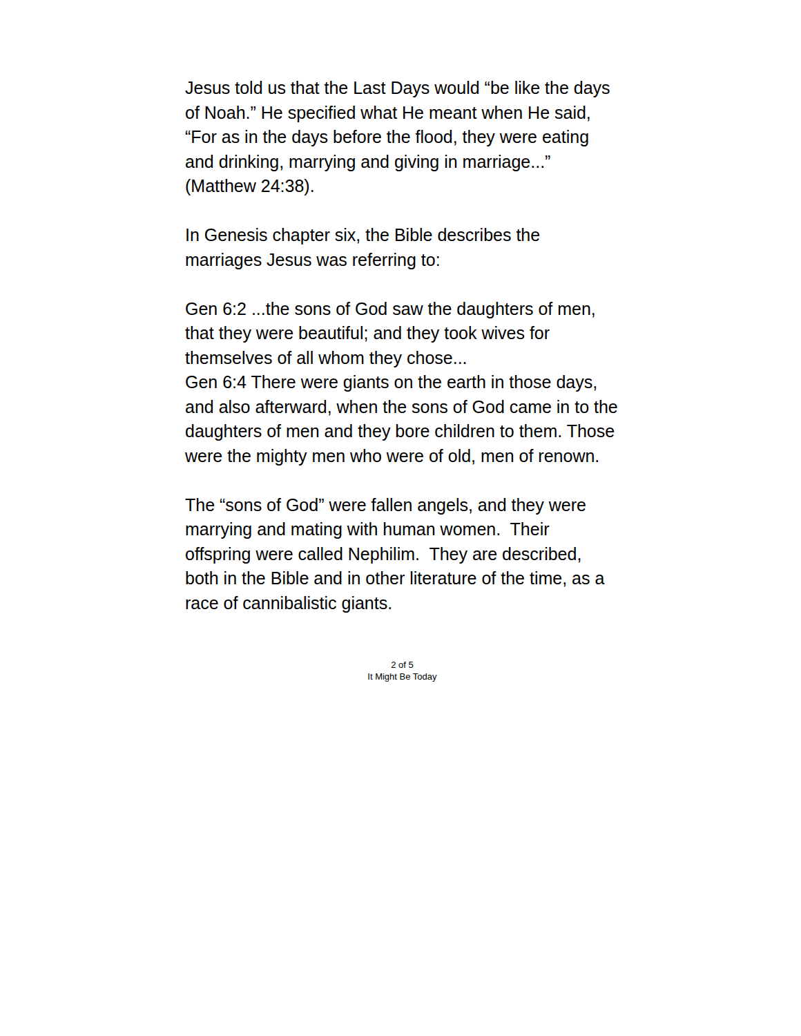Jesus told us that the Last Days would “be like the days of Noah.” He specified what He meant when He said, “For as in the days before the flood, they were eating and drinking, marrying and giving in marriage...” (Matthew 24:38).
In Genesis chapter six, the Bible describes the marriages Jesus was referring to:
Gen 6:2 ...the sons of God saw the daughters of men, that they were beautiful; and they took wives for themselves of all whom they chose...
Gen 6:4 There were giants on the earth in those days, and also afterward, when the sons of God came in to the daughters of men and they bore children to them. Those were the mighty men who were of old, men of renown.
The “sons of God” were fallen angels, and they were marrying and mating with human women. Their offspring were called Nephilim. They are described, both in the Bible and in other literature of the time, as a race of cannibalistic giants.
2 of 5
It Might Be Today